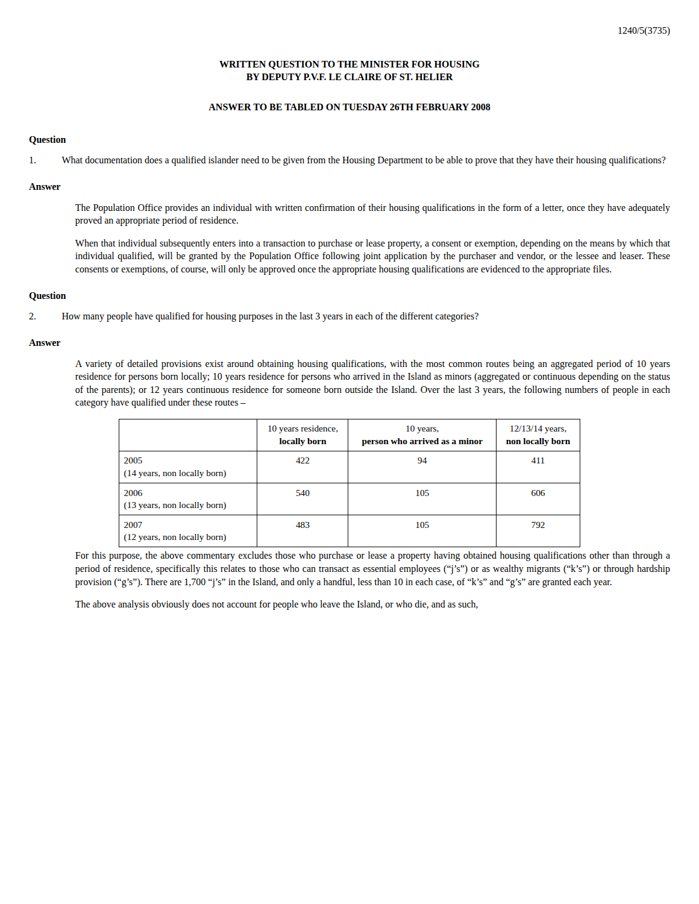1240/5(3735)
Written Question to the Minister for Housing
by Deputy P.V.F. Le Claire of St. Helier
Answer to be tabled on Tuesday 26th February 2008
Question
1.
What documentation does a qualified islander need to be given from the Housing Department to be able to prove that they have their housing qualifications?
Answer
The Population Office provides an individual with written confirmation of their housing qualifications in the form of a letter, once they have adequately proved an appropriate period of residence.
When that individual subsequently enters into a transaction to purchase or lease property, a consent or exemption, depending on the means by which that individual qualified, will be granted by the Population Office following joint application by the purchaser and vendor, or the lessee and leaser. These consents or exemptions, of course, will only be approved once the appropriate housing qualifications are evidenced to the appropriate files.
Question
2.
How many people have qualified for housing purposes in the last 3 years in each of the different categories?
Answer
A variety of detailed provisions exist around obtaining housing qualifications, with the most common routes being an aggregated period of 10 years residence for persons born locally; 10 years residence for persons who arrived in the Island as minors (aggregated or continuous depending on the status of the parents); or 12 years continuous residence for someone born outside the Island. Over the last 3 years, the following numbers of people in each category have qualified under these routes –
| | 10 years residence, locally born | 10 years, person who arrived as a minor | 12/13/14 years, non locally born |
| --- | --- | --- | --- |
| 2005 (14 years, non locally born) | 422 | 94 | 411 |
| 2006 (13 years, non locally born) | 540 | 105 | 606 |
| 2007 (12 years, non locally born) | 483 | 105 | 792 |
For this purpose, the above commentary excludes those who purchase or lease a property having obtained housing qualifications other than through a period of residence, specifically this relates to those who can transact as essential employees (“j’s”) or as wealthy migrants (“k’s”) or through hardship provision (“g’s”). There are 1,700 “j’s” in the Island, and only a handful, less than 10 in each case, of “k’s” and “g’s” are granted each year.
The above analysis obviously does not account for people who leave the Island, or who die, and as such,